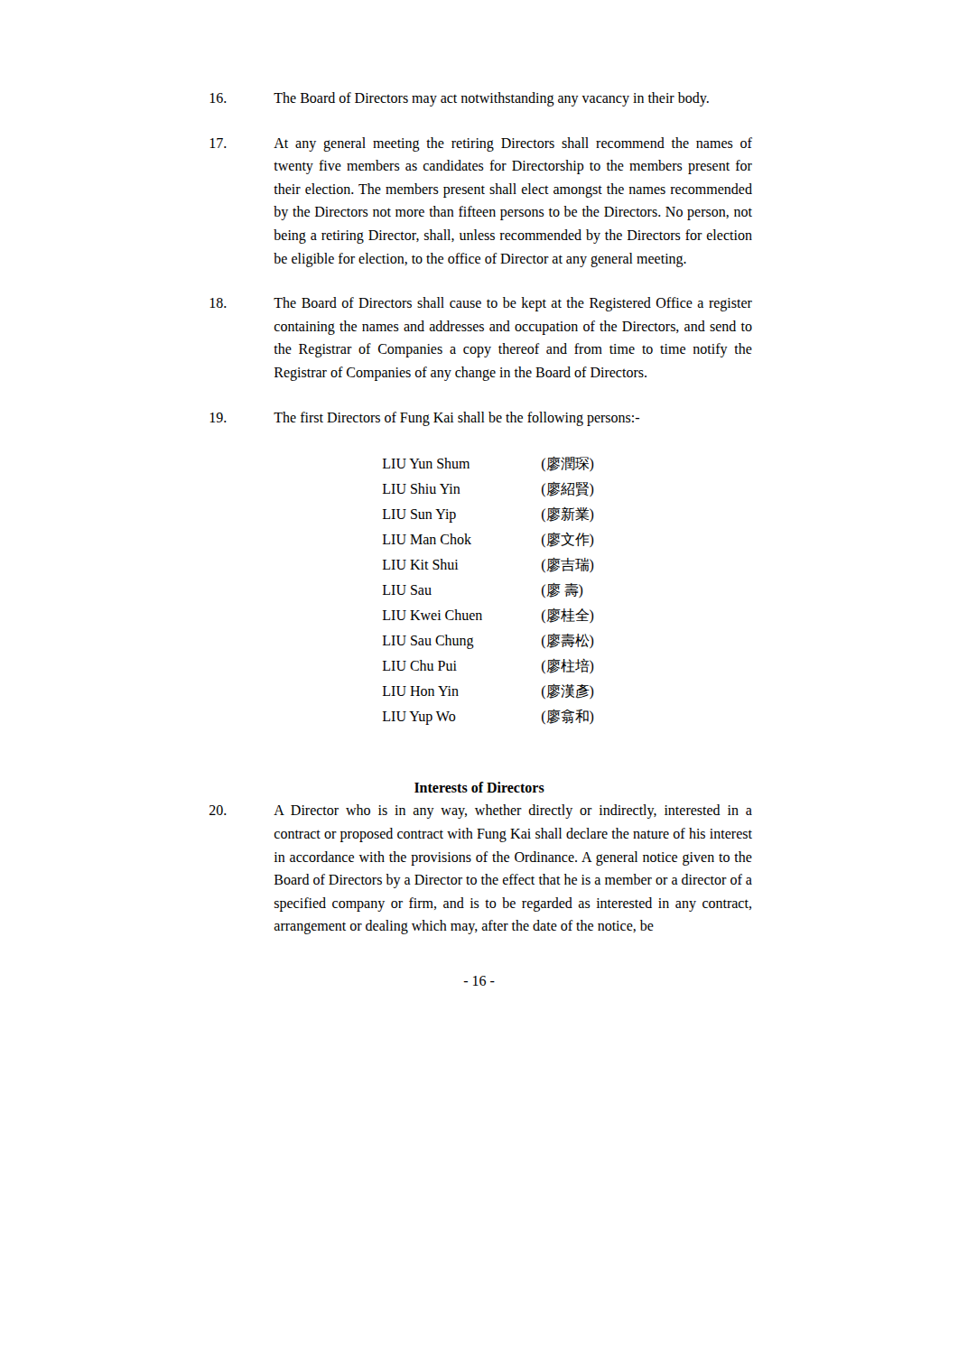16.
The Board of Directors may act notwithstanding any vacancy in their body.
17.
At any general meeting the retiring Directors shall recommend the names of twenty five members as candidates for Directorship to the members present for their election. The members present shall elect amongst the names recommended by the Directors not more than fifteen persons to be the Directors. No person, not being a retiring Director, shall, unless recommended by the Directors for election be eligible for election, to the office of Director at any general meeting.
18.
The Board of Directors shall cause to be kept at the Registered Office a register containing the names and addresses and occupation of the Directors, and send to the Registrar of Companies a copy thereof and from time to time notify the Registrar of Companies of any change in the Board of Directors.
19.
The first Directors of Fung Kai shall be the following persons:-
LIU Yun Shum(廖潤琛)
LIU Shiu Yin(廖紹賢)
LIU Sun Yip(廖新業)
LIU Man Chok(廖文作)
LIU Kit Shui(廖吉瑞)
LIU Sau(廖 壽)
LIU Kwei Chuen(廖桂全)
LIU Sau Chung(廖壽松)
LIU Chu Pui(廖柱培)
LIU Hon Yin(廖漢彥)
LIU Yup Wo(廖翕和)
Interests of Directors
20.
A Director who is in any way, whether directly or indirectly, interested in a contract or proposed contract with Fung Kai shall declare the nature of his interest in accordance with the provisions of the Ordinance. A general notice given to the Board of Directors by a Director to the effect that he is a member or a director of a specified company or firm, and is to be regarded as interested in any contract, arrangement or dealing which may, after the date of the notice, be
- 16 -